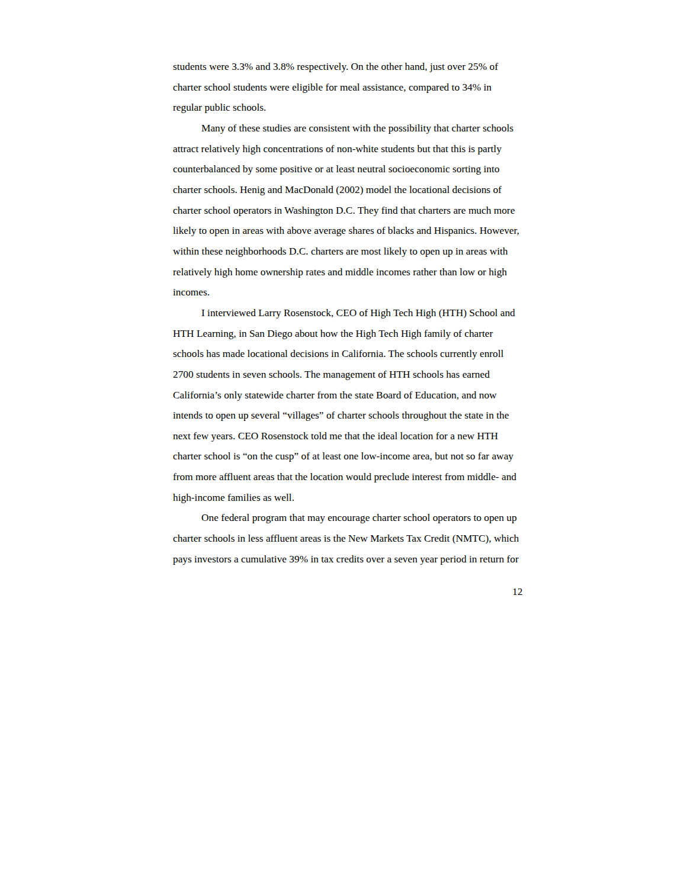students were 3.3% and 3.8% respectively. On the other hand, just over 25% of charter school students were eligible for meal assistance, compared to 34% in regular public schools.
Many of these studies are consistent with the possibility that charter schools attract relatively high concentrations of non-white students but that this is partly counterbalanced by some positive or at least neutral socioeconomic sorting into charter schools. Henig and MacDonald (2002) model the locational decisions of charter school operators in Washington D.C. They find that charters are much more likely to open in areas with above average shares of blacks and Hispanics. However, within these neighborhoods D.C. charters are most likely to open up in areas with relatively high home ownership rates and middle incomes rather than low or high incomes.
I interviewed Larry Rosenstock, CEO of High Tech High (HTH) School and HTH Learning, in San Diego about how the High Tech High family of charter schools has made locational decisions in California. The schools currently enroll 2700 students in seven schools. The management of HTH schools has earned California’s only statewide charter from the state Board of Education, and now intends to open up several “villages” of charter schools throughout the state in the next few years. CEO Rosenstock told me that the ideal location for a new HTH charter school is “on the cusp” of at least one low-income area, but not so far away from more affluent areas that the location would preclude interest from middle- and high-income families as well.
One federal program that may encourage charter school operators to open up charter schools in less affluent areas is the New Markets Tax Credit (NMTC), which pays investors a cumulative 39% in tax credits over a seven year period in return for
12